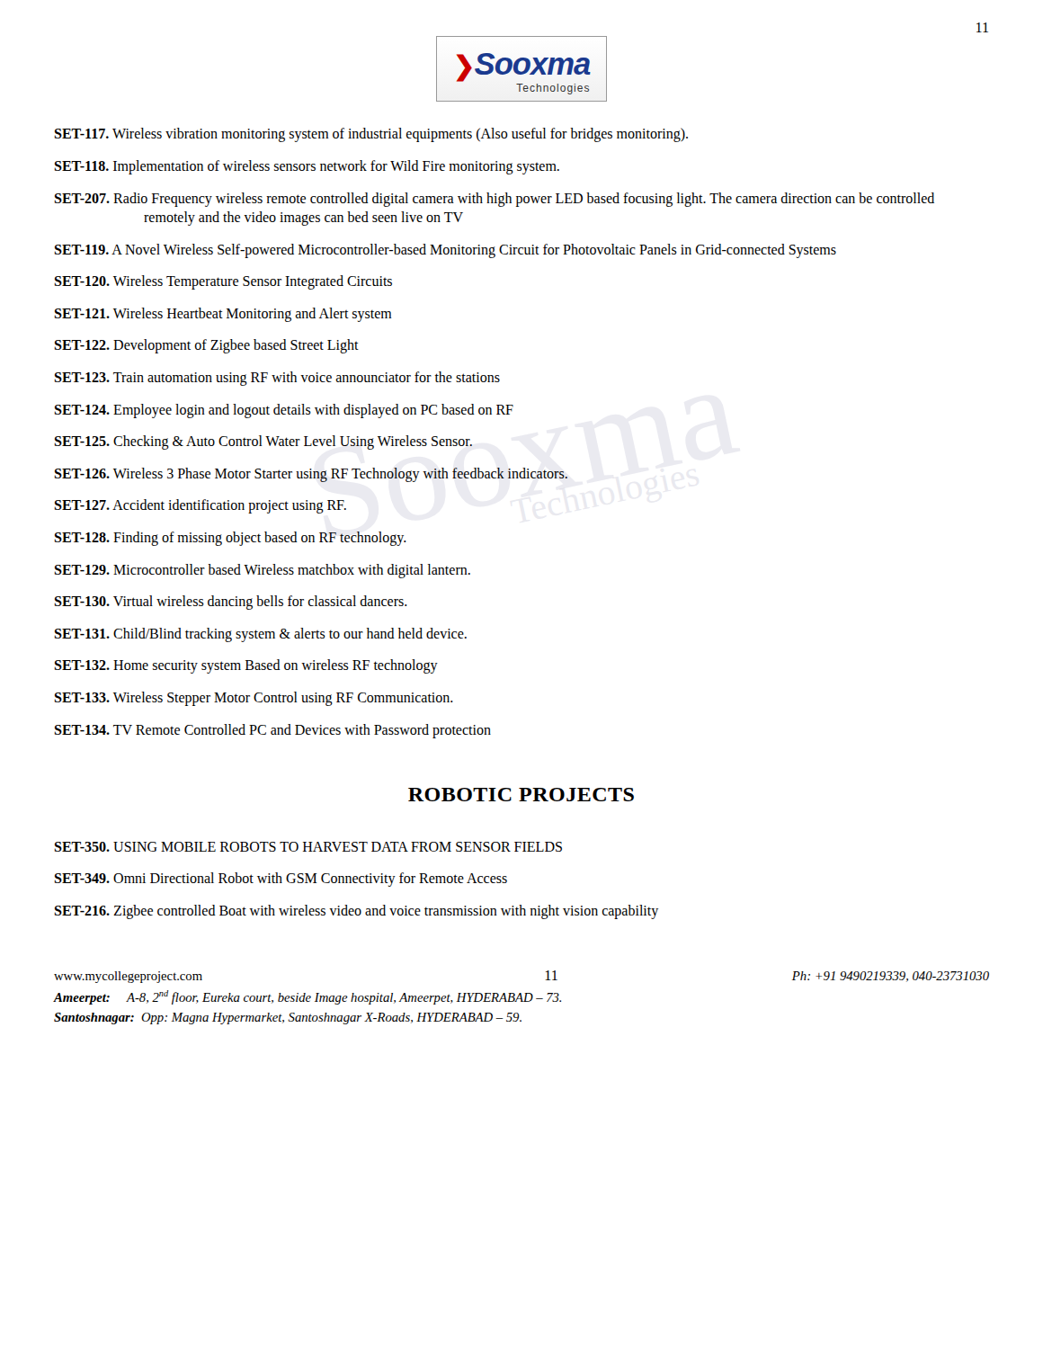11
❯Sooxma
Technologies
Sooxma
Technologies
SET-117. Wireless vibration monitoring system of industrial equipments (Also useful for bridges monitoring).
SET-118. Implementation of wireless sensors network for Wild Fire monitoring system.
SET-207. Radio Frequency wireless remote controlled digital camera with high power LED based focusing light. The camera direction can be controlled remotely and the video images can bed seen live on TV
SET-119. A Novel Wireless Self-powered Microcontroller-based Monitoring Circuit for Photovoltaic Panels in Grid-connected Systems
SET-120. Wireless Temperature Sensor Integrated Circuits
SET-121. Wireless Heartbeat Monitoring and Alert system
SET-122. Development of Zigbee based Street Light
SET-123. Train automation using RF with voice announciator for the stations
SET-124. Employee login and logout details with displayed on PC based on RF
SET-125. Checking & Auto Control Water Level Using Wireless Sensor.
SET-126. Wireless 3 Phase Motor Starter using RF Technology with feedback indicators.
SET-127. Accident identification project using RF.
SET-128. Finding of missing object based on RF technology.
SET-129. Microcontroller based Wireless matchbox with digital lantern.
SET-130. Virtual wireless dancing bells for classical dancers.
SET-131. Child/Blind tracking system & alerts to our hand held device.
SET-132. Home security system Based on wireless RF technology
SET-133. Wireless Stepper Motor Control using RF Communication.
SET-134. TV Remote Controlled PC and Devices with Password protection
ROBOTIC PROJECTS
SET-350. USING MOBILE ROBOTS TO HARVEST DATA FROM SENSOR FIELDS
SET-349. Omni Directional Robot with GSM Connectivity for Remote Access
SET-216. Zigbee controlled Boat with wireless video and voice transmission with night vision capability
www.mycollegeproject.com 11 Ph: +91 9490219339, 040-23731030
Ameerpet: A-8, 2nd floor, Eureka court, beside Image hospital, Ameerpet, HYDERABAD – 73.
Santoshnagar: Opp: Magna Hypermarket, Santoshnagar X-Roads, HYDERABAD – 59.